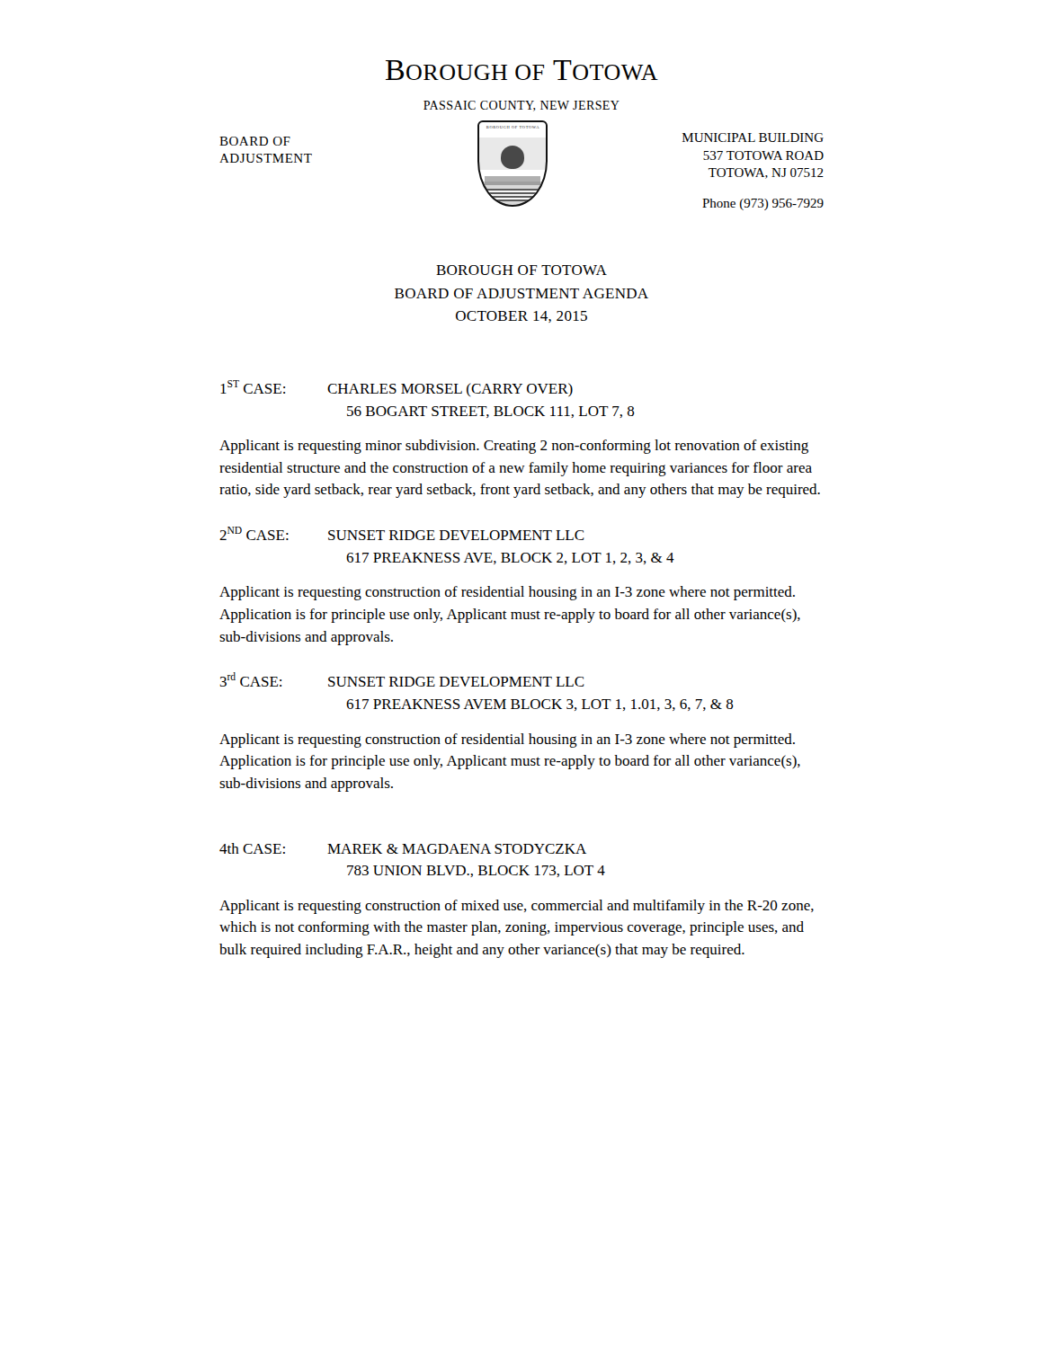BOROUGH OF TOTOWA
PASSAIC COUNTY, NEW JERSEY
BOARD OF
ADJUSTMENT
BOROUGH OF TOTOWA
MUNICIPAL BUILDING
537 TOTOWA ROAD
TOTOWA, NJ 07512
Phone (973) 956-7929
BOROUGH OF TOTOWA
BOARD OF ADJUSTMENT AGENDA
OCTOBER 14, 2015
1ST CASE:
CHARLES MORSEL (CARRY OVER)
56 BOGART STREET, BLOCK 111, LOT 7, 8
Applicant is requesting minor subdivision. Creating 2 non-conforming lot renovation of existing residential structure and the construction of a new family home requiring variances for floor area ratio, side yard setback, rear yard setback, front yard setback, and any others that may be required.
2ND CASE:
SUNSET RIDGE DEVELOPMENT LLC
617 PREAKNESS AVE, BLOCK 2, LOT 1, 2, 3, & 4
Applicant is requesting construction of residential housing in an I-3 zone where not permitted. Application is for principle use only, Applicant must re-apply to board for all other variance(s), sub-divisions and approvals.
3rd CASE:
SUNSET RIDGE DEVELOPMENT LLC
617 PREAKNESS AVEM BLOCK 3, LOT 1, 1.01, 3, 6, 7, & 8
Applicant is requesting construction of residential housing in an I-3 zone where not permitted. Application is for principle use only, Applicant must re-apply to board for all other variance(s), sub-divisions and approvals.
4th CASE:
MAREK & MAGDAENA STODYCZKA
783 UNION BLVD., BLOCK 173, LOT 4
Applicant is requesting construction of mixed use, commercial and multifamily in the R-20 zone, which is not conforming with the master plan, zoning, impervious coverage, principle uses, and bulk required including F.A.R., height and any other variance(s) that may be required.